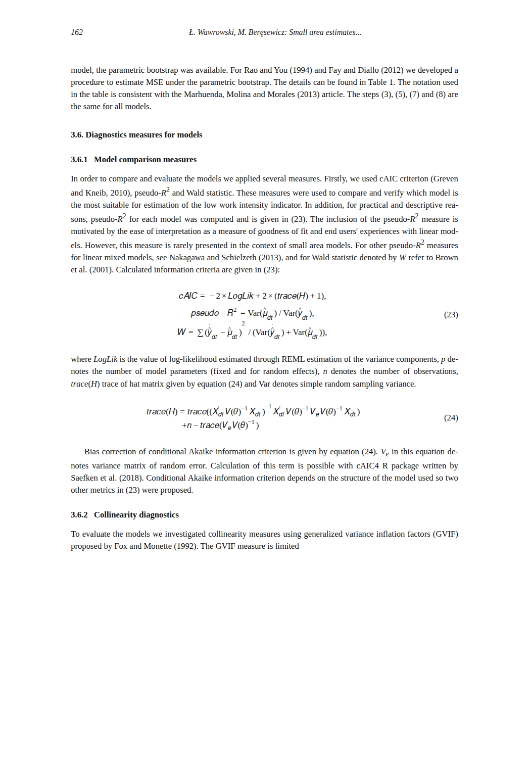162 Ł. Wawrowski, M. Beręsewicz: Small area estimates...
model, the parametric bootstrap was available. For Rao and You (1994) and Fay and Diallo (2012) we developed a procedure to estimate MSE under the parametric bootstrap. The details can be found in Table 1. The notation used in the table is consistent with the Marhuenda, Molina and Morales (2013) article. The steps (3), (5), (7) and (8) are the same for all models.
3.6. Diagnostics measures for models
3.6.1 Model comparison measures
In order to compare and evaluate the models we applied several measures. Firstly, we used cAIC criterion (Greven and Kneib, 2010), pseudo-R2 and Wald statistic. These measures were used to compare and verify which model is the most suitable for estimation of the low work intensity indicator. In addition, for practical and descriptive reasons, pseudo-R2 for each model was computed and is given in (23). The inclusion of the pseudo-R2 measure is motivated by the ease of interpretation as a measure of goodness of fit and end users' experiences with linear models. However, this measure is rarely presented in the context of small area models. For other pseudo-R2 measures for linear mixed models, see Nakagawa and Schielzeth (2013), and for Wald statistic denoted by W refer to Brown et al. (2001). Calculated information criteria are given in (23):
cAIC = −2×LogLik +2× (trace(H)+1),
pseudo−R2 = Var(μ^dt) / Var(y^˙dt),
W = ∑ (y^˙dt−μ^dt) 2 / (Var(y^˙dt) + Var(μ^dt)),
(23)
where LogLik is the value of log-likelihood estimated through REML estimation of the variance components, p denotes the number of model parameters (fixed and for random effects), n denotes the number of observations, trace(H) trace of hat matrix given by equation (24) and Var denotes simple random sampling variance.
trace(H) = trace ( (Xdt′V(θ)−1Xdt) −1 Xdt′ V(θ)−1 Ve V(θ)−1 Xdt )
+n−trace (VeV(θ)−1)
(24)
Bias correction of conditional Akaike information criterion is given by equation (24). Ve in this equation denotes variance matrix of random error. Calculation of this term is possible with cAIC4 R package written by Saefken et al. (2018). Conditional Akaike information criterion depends on the structure of the model used so two other metrics in (23) were proposed.
3.6.2 Collinearity diagnostics
To evaluate the models we investigated collinearity measures using generalized variance inflation factors (GVIF) proposed by Fox and Monette (1992). The GVIF measure is limited